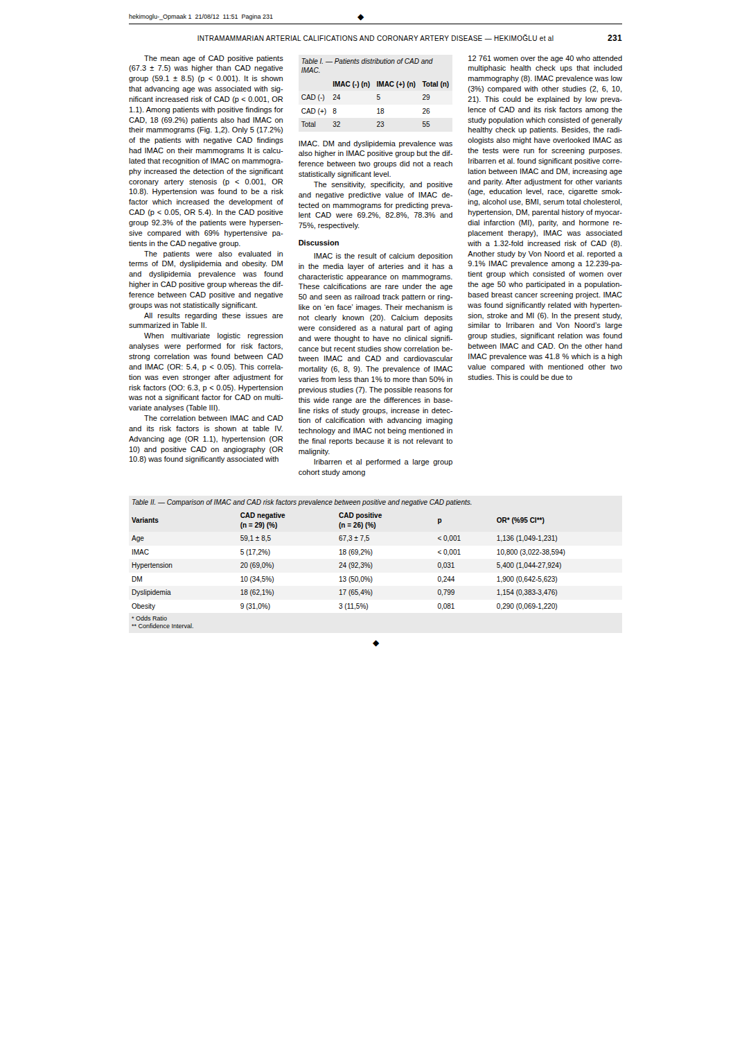hekimoglu-_Opmaak 1 21/08/12 11:51 Pagina 231 ◆
INTRAMAMMARIAN ARTERIAL CALIFICATIONS AND CORONARY ARTERY DISEASE — HEKIMOĞLU et al 231
The mean age of CAD positive patients (67.3 ± 7.5) was higher than CAD negative group (59.1 ± 8.5) (p < 0.001). It is shown that advancing age was associated with significant increased risk of CAD (p < 0.001, OR 1.1). Among patients with positive findings for CAD, 18 (69.2%) patients also had IMAC on their mammograms (Fig. 1,2). Only 5 (17.2%) of the patients with negative CAD findings had IMAC on their mammograms It is calculated that recognition of IMAC on mammography increased the detection of the significant coronary artery stenosis (p < 0.001, OR 10.8). Hypertension was found to be a risk factor which increased the development of CAD (p < 0.05, OR 5.4). In the CAD positive group 92.3% of the patients were hypersensive compared with 69% hypertensive patients in the CAD negative group.
The patients were also evaluated in terms of DM, dyslipidemia and obesity. DM and dyslipidemia prevalence was found higher in CAD positive group whereas the difference between CAD positive and negative groups was not statistically significant.
All results regarding these issues are summarized in Table II.
When multivariate logistic regression analyses were performed for risk factors, strong correlation was found between CAD and IMAC (OR: 5.4, p < 0.05). This correlation was even stronger after adjustment for risk factors (OO: 6.3, p < 0.05). Hypertension was not a significant factor for CAD on multivariate analyses (Table III).
The correlation between IMAC and CAD and its risk factors is shown at table IV. Advancing age (OR 1.1), hypertension (OR 10) and positive CAD on angiography (OR 10.8) was found significantly associated with
Table I. — Patients distribution of CAD and IMAC.
| | IMAC (-) (n) | IMAC (+) (n) | Total (n) |
| --- | --- | --- | --- |
| CAD (-) | 24 | 5 | 29 |
| CAD (+) | 8 | 18 | 26 |
| Total | 32 | 23 | 55 |
IMAC. DM and dyslipidemia prevalence was also higher in IMAC positive group but the difference between two groups did not a reach statistically significant level.
The sensitivity, specificity, and positive and negative predictive value of IMAC detected on mammograms for predicting prevalent CAD were 69.2%, 82.8%, 78.3% and 75%, respectively.
Discussion
IMAC is the result of calcium deposition in the media layer of arteries and it has a characteristic appearance on mammograms. These calcifications are rare under the age 50 and seen as railroad track pattern or ring-like on ‘en face’ images. Their mechanism is not clearly known (20). Calcium deposits were considered as a natural part of aging and were thought to have no clinical significance but recent studies show correlation between IMAC and CAD and cardiovascular mortality (6, 8, 9). The prevalence of IMAC varies from less than 1% to more than 50% in previous studies (7). The possible reasons for this wide range are the differences in baseline risks of study groups, increase in detection of calcification with advancing imaging technology and IMAC not being mentioned in the final reports because it is not relevant to malignity.
Iribarren et al performed a large group cohort study among
12 761 women over the age 40 who attended multiphasic health check ups that included mammography (8). IMAC prevalence was low (3%) compared with other studies (2, 6, 10, 21). This could be explained by low prevalence of CAD and its risk factors among the study population which consisted of generally healthy check up patients. Besides, the radiologists also might have overlooked IMAC as the tests were run for screening purposes. Iribarren et al. found significant positive correlation between IMAC and DM, increasing age and parity. After adjustment for other variants (age, education level, race, cigarette smoking, alcohol use, BMI, serum total cholesterol, hypertension, DM, parental history of myocardial infarction (MI), parity, and hormone replacement therapy), IMAC was associated with a 1.32-fold increased risk of CAD (8). Another study by Von Noord et al. reported a 9.1% IMAC prevalence among a 12.239-patient group which consisted of women over the age 50 who participated in a population-based breast cancer screening project. IMAC was found significantly related with hypertension, stroke and MI (6). In the present study, similar to Irribaren and Von Noord’s large group studies, significant relation was found between IMAC and CAD. On the other hand IMAC prevalence was 41.8 % which is a high value compared with mentioned other two studies. This is could be due to
Table II. — Comparison of IMAC and CAD risk factors prevalence between positive and negative CAD patients.
| Variants | CAD negative (n = 29) (%) | CAD positive (n = 26) (%) | p | OR* (%95 CI**) |
| --- | --- | --- | --- | --- |
| Age | 59,1 ± 8,5 | 67,3 ± 7,5 | < 0,001 | 1,136 (1,049-1,231) |
| IMAC | 5 (17,2%) | 18 (69,2%) | < 0,001 | 10,800 (3,022-38,594) |
| Hypertension | 20 (69,0%) | 24 (92,3%) | 0,031 | 5,400 (1,044-27,924) |
| DM | 10 (34,5%) | 13 (50,0%) | 0,244 | 1,900 (0,642-5,623) |
| Dyslipidemia | 18 (62,1%) | 17 (65,4%) | 0,799 | 1,154 (0,383-3,476) |
| Obesity | 9 (31,0%) | 3 (11,5%) | 0,081 | 0,290 (0,069-1,220) |
* Odds Ratio
** Confidence Interval.
◆